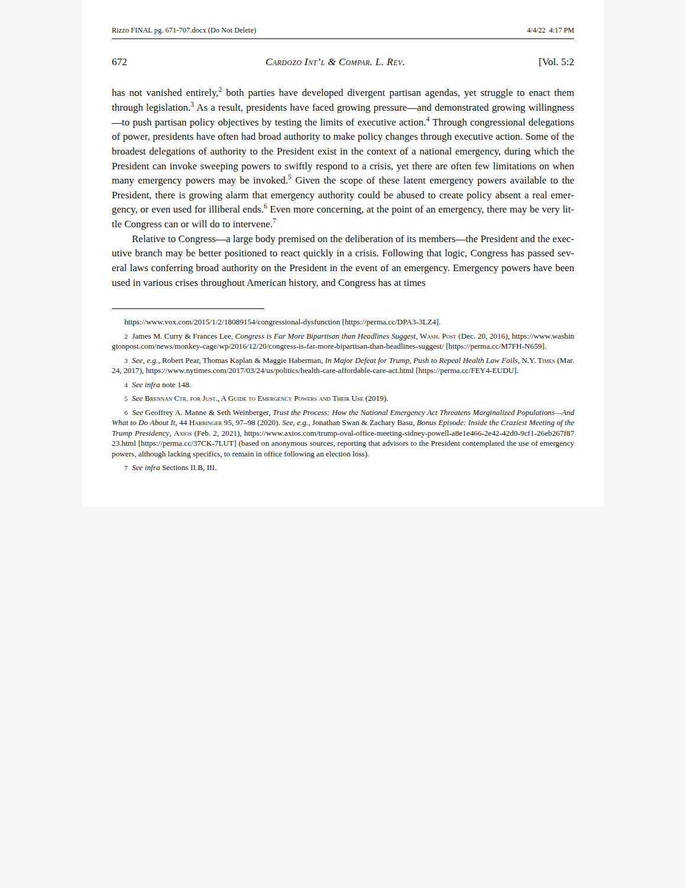Rizzo FINAL pg. 671-707.docx (Do Not Delete) 4/4/22 4:17 PM
672 Cardozo Int’l & Compar. L. Rev. [Vol. 5:2
has not vanished entirely,2 both parties have developed divergent partisan agendas, yet struggle to enact them through legislation.3 As a result, presidents have faced growing pressure—and demonstrated growing willingness—to push partisan policy objectives by testing the limits of executive action.4 Through congressional delegations of power, presidents have often had broad authority to make policy changes through executive action. Some of the broadest delegations of authority to the President exist in the context of a national emergency, during which the President can invoke sweeping powers to swiftly respond to a crisis, yet there are often few limitations on when many emergency powers may be invoked.5 Given the scope of these latent emergency powers available to the President, there is growing alarm that emergency authority could be abused to create policy absent a real emergency, or even used for illiberal ends.6 Even more concerning, at the point of an emergency, there may be very little Congress can or will do to intervene.7
Relative to Congress—a large body premised on the deliberation of its members—the President and the executive branch may be better positioned to react quickly in a crisis. Following that logic, Congress has passed several laws conferring broad authority on the President in the event of an emergency. Emergency powers have been used in various crises throughout American history, and Congress has at times
https://www.vox.com/2015/1/2/18089154/congressional-dysfunction [https://perma.cc/DPA3-3LZ4].
2 James M. Curry & Frances Lee, Congress is Far More Bipartisan than Headlines Suggest, Wash. Post (Dec. 20, 2016), https://www.washingtonpost.com/news/monkey-cage/wp/2016/12/20/congress-is-far-more-bipartisan-than-headlines-suggest/ [https://perma.cc/M7FH-N659].
3 See, e.g., Robert Pear, Thomas Kaplan & Maggie Haberman, In Major Defeat for Trump, Push to Repeal Health Law Fails, N.Y. Times (Mar. 24, 2017), https://www.nytimes.com/2017/03/24/us/politics/health-care-affordable-care-act.html [https://perma.cc/FEY4-EUDU].
4 See infra note 148.
5 See Brennan Ctr. for Just., A Guide to Emergency Powers and Their Use (2019).
6 See Geoffrey A. Manne & Seth Weinberger, Trust the Process: How the National Emergency Act Threatens Marginalized Populations—And What to Do About It, 44 Harbinger 95, 97–98 (2020). See, e.g., Jonathan Swan & Zachary Basu, Bonus Episode: Inside the Craziest Meeting of the Trump Presidency, Axios (Feb. 2, 2021), https://www.axios.com/trump-oval-office-meeting-sidney-powell-a8e1e466-2e42-42d0-9cf1-26eb267f8723.html [https://perma.cc/37CK-7LUT] (based on anonymous sources, reporting that advisors to the President contemplated the use of emergency powers, although lacking specifics, to remain in office following an election loss).
7 See infra Sections II.B, III.